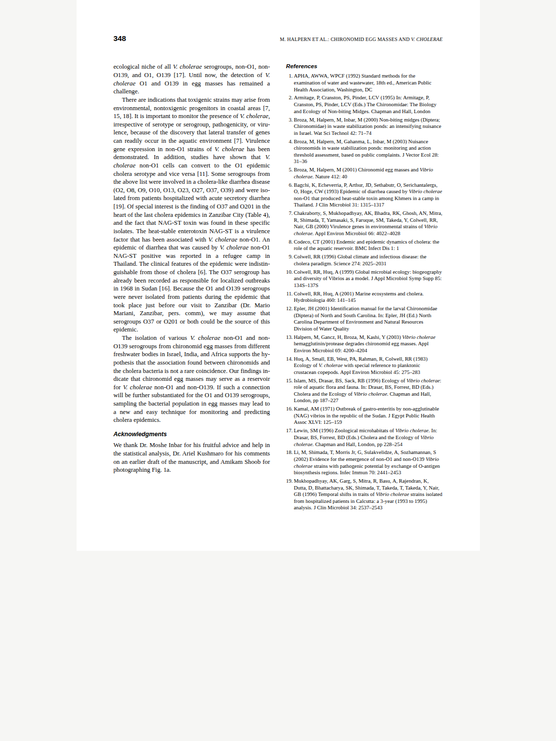348
M. Halpern et al.: Chironomid Egg Masses and V. Cholerae
ecological niche of all V. cholerae serogroups, non-O1, non-O139, and O1, O139 [17]. Until now, the detection of V. cholerae O1 and O139 in egg masses has remained a challenge.
There are indications that toxigenic strains may arise from environmental, nontoxigenic progenitors in coastal areas [7, 15, 18]. It is important to monitor the presence of V. cholerae, irrespective of serotype or serogroup, pathogenicity, or virulence, because of the discovery that lateral transfer of genes can readily occur in the aquatic environment [7]. Virulence gene expression in non-O1 strains of V. cholerae has been demonstrated. In addition, studies have shown that V. cholerae non-O1 cells can convert to the O1 epidemic cholera serotype and vice versa [11]. Some serogroups from the above list were involved in a cholera-like diarrhea disease (O2, O8, O9, O10, O13, O23, O27, O37, O39) and were isolated from patients hospitalized with acute secretory diarrhea [19]. Of special interest is the finding of O37 and O201 in the heart of the last cholera epidemics in Zanzibar City (Table 4), and the fact that NAG-ST toxin was found in these specific isolates. The heat-stable enterotoxin NAG-ST is a virulence factor that has been associated with V. cholerae non-O1. An epidemic of diarrhea that was caused by V. cholerae non-O1 NAG-ST positive was reported in a refugee camp in Thailand. The clinical features of the epidemic were indistinguishable from those of cholera [6]. The O37 serogroup has already been recorded as responsible for localized outbreaks in 1968 in Sudan [16]. Because the O1 and O139 serogroups were never isolated from patients during the epidemic that took place just before our visit to Zanzibar (Dr. Mario Mariani, Zanzibar, pers. comm), we may assume that serogroups O37 or O201 or both could be the source of this epidemic.
The isolation of various V. cholerae non-O1 and non-O139 serogroups from chironomid egg masses from different freshwater bodies in Israel, India, and Africa supports the hypothesis that the association found between chironomids and the cholera bacteria is not a rare coincidence. Our findings indicate that chironomid egg masses may serve as a reservoir for V. cholerae non-O1 and non-O139. If such a connection will be further substantiated for the O1 and O139 serogroups, sampling the bacterial population in egg masses may lead to a new and easy technique for monitoring and predicting cholera epidemics.
Acknowledgments
We thank Dr. Moshe Inbar for his fruitful advice and help in the statistical analysis, Dr. Ariel Kushmaro for his comments on an earlier draft of the manuscript, and Amikam Shoob for photographing Fig. 1a.
References
APHA, AWWA, WPCF (1992) Standard methods for the examination of water and wastewater, 18th ed., American Public Health Association, Washington, DC
Armitage, P, Cranston, PS, Pinder, LCV (1995) In: Armitage, P, Cranston, PS, Pinder, LCV (Eds.) The Chironomidae: The Biology and Ecology of Non-biting Midges. Chapman and Hall, London
Broza, M, Halpern, M, Inbar, M (2000) Non-biting midges (Diptera; Chironomidae) in waste stabilization ponds: an intensifying nuisance in Israel. Wat Sci Technol 42: 71–74
Broza, M, Halpern, M, Gahanma, L, Inbar, M (2003) Nuisance chironomids in waste stabilization ponds: monitoring and action threshold assessment, based on public complaints. J Vector Ecol 28: 31–36
Broza, M, Halpern, M (2001) Chironomid egg masses and Vibrio cholerae. Nature 412: 40
Bagchi, K, Echeverria, P, Arthur, JD, Sethabutr, O, Serichantalergs, O, Hoge, CW (1993) Epidemic of diarrhea caused by Vibrio cholerae non-O1 that produced heat-stable toxin among Khmers in a camp in Thailand. J Clin Microbiol 31: 1315–1317
Chakraborty, S, Mukhopadhyay, AK, Bhadra, RK, Ghosh, AN, Mitra, R, Shimada, T, Yamasaki, S, Faruque, SM, Takeda, Y, Colwell, RR, Nair, GB (2000) Virulence genes in environmental strains of Vibrio cholerae. Appl Environ Microbiol 66: 4022–4028
Codeco, CT (2001) Endemic and epidemic dynamics of cholera: the role of the aquatic reservoir. BMC Infect Dis 1: 1
Colwell, RR (1996) Global climate and infectious disease: the cholera paradigm. Science 274: 2025–2031
Colwell, RR, Huq, A (1999) Global microbial ecology: biogeography and diversity of Vibrios as a model. J Appl Microbiol Symp Supp 85: 134S–137S
Colwell, RR, Huq, A (2001) Marine ecosystems and cholera. Hydrobiologia 460: 141–145
Epler, JH (2001) Identification manual for the larval Chironomidae (Diptera) of North and South Carolina. In: Epler, JH (Ed.) North Carolina Department of Environment and Natural Resources Division of Water Quality
Halpern, M, Gancz, H, Broza, M, Kashi, Y (2003) Vibrio cholerae hemagglutinin/protease degrades chironomid egg masses. Appl Environ Microbiol 69: 4200–4204
Huq, A, Small, EB, West, PA, Rahman, R, Colwell, RR (1983) Ecology of V. cholerae with special reference to planktonic crustacean copepods. Appl Environ Microbiol 45: 275–283
Islam, MS, Drasar, BS, Sack, RB (1996) Ecology of Vibrio cholerae: role of aquatic flora and fauna. In: Drasar, BS, Forrest, BD (Eds.) Cholera and the Ecology of Vibrio cholerae. Chapman and Hall, London, pp 187–227
Kamal, AM (1971) Outbreak of gastro-enteritis by non-agglutinable (NAG) vibrios in the republic of the Sudan. J Egypt Public Health Assoc XLVI: 125–159
Lewin, SM (1996) Zoological microhabitats of Vibrio cholerae. In: Drasar, BS, Forrest, BD (Eds.) Cholera and the Ecology of Vibrio cholerae. Chapman and Hall, London, pp 228–254
Li, M, Shimada, T, Morris Jr, G, Sulakvelidze, A, Sozhamannan, S (2002) Evidence for the emergence of non-O1 and non-O139 Vibrio cholerae strains with pathogenic potential by exchange of O-antigen biosynthesis regions. Infec Immun 70: 2441–2453
Mukhopadhyay, AK, Garg, S, Mitra, R, Basu, A, Rajendran, K, Dutta, D, Bhattacharya, SK, Shimada, T, Takeda, T, Takeda, Y, Nair, GB (1996) Temporal shifts in traits of Vibrio cholerae strains isolated from hospitalized patients in Calcutta: a 3-year (1993 to 1995) analysis. J Clin Microbiol 34: 2537–2543